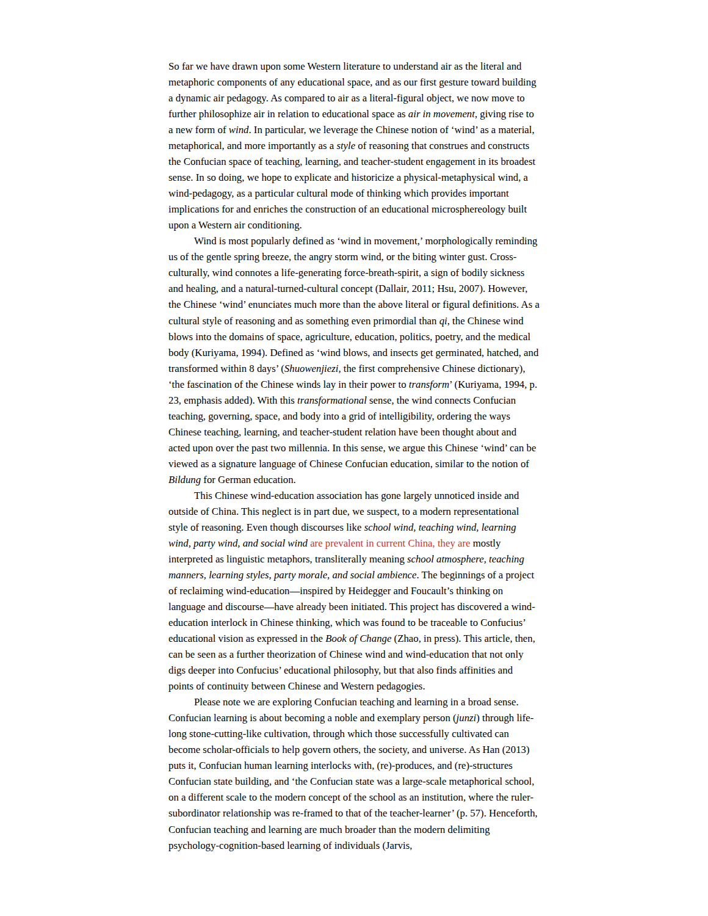So far we have drawn upon some Western literature to understand air as the literal and metaphoric components of any educational space, and as our first gesture toward building a dynamic air pedagogy. As compared to air as a literal-figural object, we now move to further philosophize air in relation to educational space as air in movement, giving rise to a new form of wind. In particular, we leverage the Chinese notion of ‘wind’ as a material, metaphorical, and more importantly as a style of reasoning that construes and constructs the Confucian space of teaching, learning, and teacher-student engagement in its broadest sense. In so doing, we hope to explicate and historicize a physical-metaphysical wind, a wind-pedagogy, as a particular cultural mode of thinking which provides important implications for and enriches the construction of an educational microsphereology built upon a Western air conditioning.
Wind is most popularly defined as ‘wind in movement,’ morphologically reminding us of the gentle spring breeze, the angry storm wind, or the biting winter gust. Cross-culturally, wind connotes a life-generating force-breath-spirit, a sign of bodily sickness and healing, and a natural-turned-cultural concept (Dallair, 2011; Hsu, 2007). However, the Chinese ‘wind’ enunciates much more than the above literal or figural definitions. As a cultural style of reasoning and as something even primordial than qi, the Chinese wind blows into the domains of space, agriculture, education, politics, poetry, and the medical body (Kuriyama, 1994). Defined as ‘wind blows, and insects get germinated, hatched, and transformed within 8 days’ (Shuowenjiezi, the first comprehensive Chinese dictionary), ‘the fascination of the Chinese winds lay in their power to transform’ (Kuriyama, 1994, p. 23, emphasis added). With this transformational sense, the wind connects Confucian teaching, governing, space, and body into a grid of intelligibility, ordering the ways Chinese teaching, learning, and teacher-student relation have been thought about and acted upon over the past two millennia. In this sense, we argue this Chinese ‘wind’ can be viewed as a signature language of Chinese Confucian education, similar to the notion of Bildung for German education.
This Chinese wind-education association has gone largely unnoticed inside and outside of China. This neglect is in part due, we suspect, to a modern representational style of reasoning. Even though discourses like school wind, teaching wind, learning wind, party wind, and social wind are prevalent in current China, they are mostly interpreted as linguistic metaphors, transliterally meaning school atmosphere, teaching manners, learning styles, party morale, and social ambience. The beginnings of a project of reclaiming wind-education—inspired by Heidegger and Foucault’s thinking on language and discourse—have already been initiated. This project has discovered a wind-education interlock in Chinese thinking, which was found to be traceable to Confucius’ educational vision as expressed in the Book of Change (Zhao, in press). This article, then, can be seen as a further theorization of Chinese wind and wind-education that not only digs deeper into Confucius’ educational philosophy, but that also finds affinities and points of continuity between Chinese and Western pedagogies.
Please note we are exploring Confucian teaching and learning in a broad sense. Confucian learning is about becoming a noble and exemplary person (junzi) through life-long stone-cutting-like cultivation, through which those successfully cultivated can become scholar-officials to help govern others, the society, and universe. As Han (2013) puts it, Confucian human learning interlocks with, (re)-produces, and (re)-structures Confucian state building, and ‘the Confucian state was a large-scale metaphorical school, on a different scale to the modern concept of the school as an institution, where the ruler-subordinator relationship was re-framed to that of the teacher-learner’ (p. 57). Henceforth, Confucian teaching and learning are much broader than the modern delimiting psychology-cognition-based learning of individuals (Jarvis,